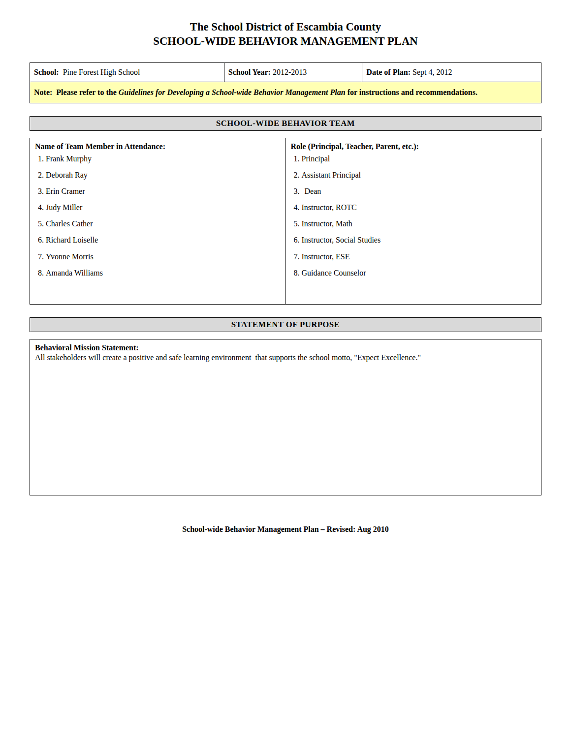The School District of Escambia County
SCHOOL-WIDE BEHAVIOR MANAGEMENT PLAN
| School: Pine Forest High School | School Year: 2012-2013 | Date of Plan: Sept 4, 2012 |
| Note: Please refer to the Guidelines for Developing a School-wide Behavior Management Plan for instructions and recommendations. |
SCHOOL-WIDE BEHAVIOR TEAM
| Name of Team Member in Attendance: Frank Murphy Deborah Ray Erin Cramer Judy Miller Charles Cather Richard Loiselle Yvonne Morris Amanda Williams | Role (Principal, Teacher, Parent, etc.): Principal Assistant Principal Dean Instructor, ROTC Instructor, Math Instructor, Social Studies Instructor, ESE Guidance Counselor |
STATEMENT OF PURPOSE
Behavioral Mission Statement:
All stakeholders will create a positive and safe learning environment that supports the school motto, "Expect Excellence."
School-wide Behavior Management Plan – Revised: Aug 2010